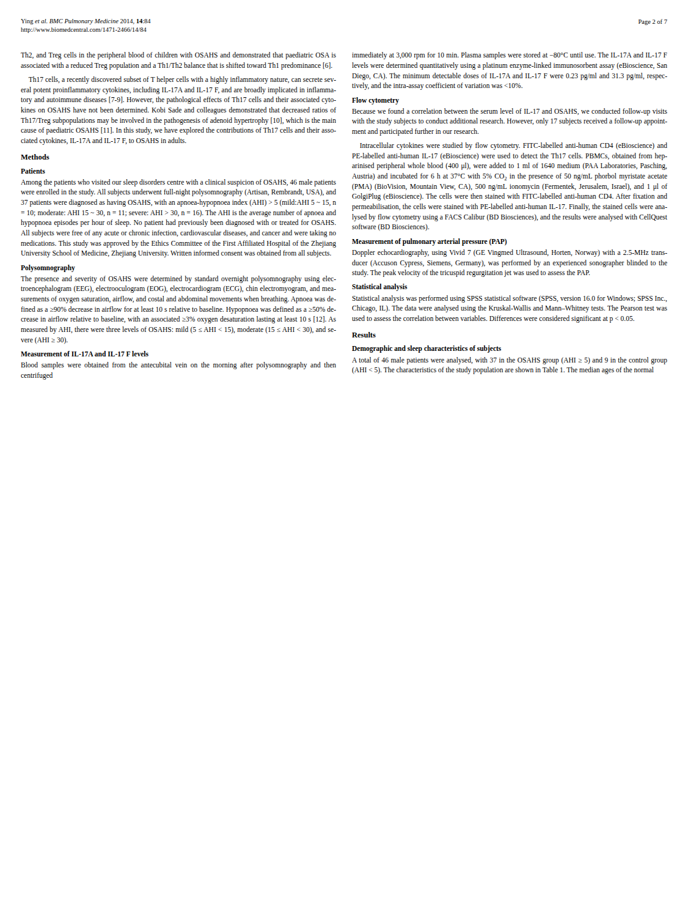Ying et al. BMC Pulmonary Medicine 2014, 14:84
http://www.biomedcentral.com/1471-2466/14/84
Page 2 of 7
Th2, and Treg cells in the peripheral blood of children with OSAHS and demonstrated that paediatric OSA is associated with a reduced Treg population and a Th1/Th2 balance that is shifted toward Th1 predominance [6].
Th17 cells, a recently discovered subset of T helper cells with a highly inflammatory nature, can secrete several potent proinflammatory cytokines, including IL-17A and IL-17 F, and are broadly implicated in inflammatory and autoimmune diseases [7-9]. However, the pathological effects of Th17 cells and their associated cytokines on OSAHS have not been determined. Kobi Sade and colleagues demonstrated that decreased ratios of Th17/Treg subpopulations may be involved in the pathogenesis of adenoid hypertrophy [10], which is the main cause of paediatric OSAHS [11]. In this study, we have explored the contributions of Th17 cells and their associated cytokines, IL-17A and IL-17 F, to OSAHS in adults.
Methods
Patients
Among the patients who visited our sleep disorders centre with a clinical suspicion of OSAHS, 46 male patients were enrolled in the study. All subjects underwent full-night polysomnography (Artisan, Rembrandt, USA), and 37 patients were diagnosed as having OSAHS, with an apnoea-hypopnoea index (AHI) > 5 (mild:AHI 5 ~ 15, n = 10; moderate: AHI 15 ~ 30, n = 11; severe: AHI > 30, n = 16). The AHI is the average number of apnoea and hypopnoea episodes per hour of sleep. No patient had previously been diagnosed with or treated for OSAHS. All subjects were free of any acute or chronic infection, cardiovascular diseases, and cancer and were taking no medications. This study was approved by the Ethics Committee of the First Affiliated Hospital of the Zhejiang University School of Medicine, Zhejiang University. Written informed consent was obtained from all subjects.
Polysomnography
The presence and severity of OSAHS were determined by standard overnight polysomnography using electroencephalogram (EEG), electrooculogram (EOG), electrocardiogram (ECG), chin electromyogram, and measurements of oxygen saturation, airflow, and costal and abdominal movements when breathing. Apnoea was defined as a ≥90% decrease in airflow for at least 10 s relative to baseline. Hypopnoea was defined as a ≥50% decrease in airflow relative to baseline, with an associated ≥3% oxygen desaturation lasting at least 10 s [12]. As measured by AHI, there were three levels of OSAHS: mild (5 ≤ AHI < 15), moderate (15 ≤ AHI < 30), and severe (AHI ≥ 30).
Measurement of IL-17A and IL-17 F levels
Blood samples were obtained from the antecubital vein on the morning after polysomnography and then centrifuged
immediately at 3,000 rpm for 10 min. Plasma samples were stored at −80°C until use. The IL-17A and IL-17 F levels were determined quantitatively using a platinum enzyme-linked immunosorbent assay (eBioscience, San Diego, CA). The minimum detectable doses of IL-17A and IL-17 F were 0.23 pg/ml and 31.3 pg/ml, respectively, and the intra-assay coefficient of variation was <10%.
Flow cytometry
Because we found a correlation between the serum level of IL-17 and OSAHS, we conducted follow-up visits with the study subjects to conduct additional research. However, only 17 subjects received a follow-up appointment and participated further in our research.
Intracellular cytokines were studied by flow cytometry. FITC-labelled anti-human CD4 (eBioscience) and PE-labelled anti-human IL-17 (eBioscience) were used to detect the Th17 cells. PBMCs, obtained from heparinised peripheral whole blood (400 μl), were added to 1 ml of 1640 medium (PAA Laboratories, Pasching, Austria) and incubated for 6 h at 37°C with 5% CO2 in the presence of 50 ng/mL phorbol myristate acetate (PMA) (BioVision, Mountain View, CA), 500 ng/mL ionomycin (Fermentek, Jerusalem, Israel), and 1 μl of GolgiPlug (eBioscience). The cells were then stained with FITC-labelled anti-human CD4. After fixation and permeabilisation, the cells were stained with PE-labelled anti-human IL-17. Finally, the stained cells were analysed by flow cytometry using a FACS Calibur (BD Biosciences), and the results were analysed with CellQuest software (BD Biosciences).
Measurement of pulmonary arterial pressure (PAP)
Doppler echocardiography, using Vivid 7 (GE Vingmed Ultrasound, Horten, Norway) with a 2.5-MHz transducer (Accuson Cypress, Siemens, Germany), was performed by an experienced sonographer blinded to the study. The peak velocity of the tricuspid regurgitation jet was used to assess the PAP.
Statistical analysis
Statistical analysis was performed using SPSS statistical software (SPSS, version 16.0 for Windows; SPSS Inc., Chicago, IL). The data were analysed using the Kruskal-Wallis and Mann–Whitney tests. The Pearson test was used to assess the correlation between variables. Differences were considered significant at p < 0.05.
Results
Demographic and sleep characteristics of subjects
A total of 46 male patients were analysed, with 37 in the OSAHS group (AHI ≥ 5) and 9 in the control group (AHI < 5). The characteristics of the study population are shown in Table 1. The median ages of the normal